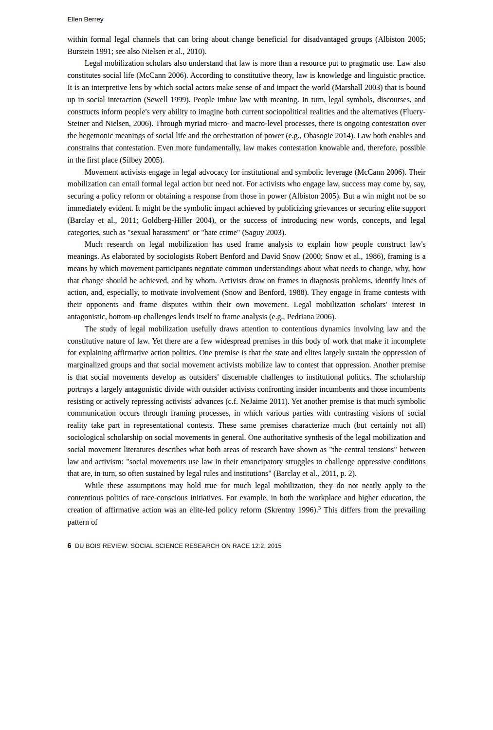Ellen Berrey
within formal legal channels that can bring about change beneficial for disadvantaged groups (Albiston 2005; Burstein 1991; see also Nielsen et al., 2010).
Legal mobilization scholars also understand that law is more than a resource put to pragmatic use. Law also constitutes social life (McCann 2006). According to constitutive theory, law is knowledge and linguistic practice. It is an interpretive lens by which social actors make sense of and impact the world (Marshall 2003) that is bound up in social interaction (Sewell 1999). People imbue law with meaning. In turn, legal symbols, discourses, and constructs inform people's very ability to imagine both current sociopolitical realities and the alternatives (Fluery-Steiner and Nielsen, 2006). Through myriad micro- and macro-level processes, there is ongoing contestation over the hegemonic meanings of social life and the orchestration of power (e.g., Obasogie 2014). Law both enables and constrains that contestation. Even more fundamentally, law makes contestation knowable and, therefore, possible in the first place (Silbey 2005).
Movement activists engage in legal advocacy for institutional and symbolic leverage (McCann 2006). Their mobilization can entail formal legal action but need not. For activists who engage law, success may come by, say, securing a policy reform or obtaining a response from those in power (Albiston 2005). But a win might not be so immediately evident. It might be the symbolic impact achieved by publicizing grievances or securing elite support (Barclay et al., 2011; Goldberg-Hiller 2004), or the success of introducing new words, concepts, and legal categories, such as "sexual harassment" or "hate crime" (Saguy 2003).
Much research on legal mobilization has used frame analysis to explain how people construct law's meanings. As elaborated by sociologists Robert Benford and David Snow (2000; Snow et al., 1986), framing is a means by which movement participants negotiate common understandings about what needs to change, why, how that change should be achieved, and by whom. Activists draw on frames to diagnosis problems, identify lines of action, and, especially, to motivate involvement (Snow and Benford, 1988). They engage in frame contests with their opponents and frame disputes within their own movement. Legal mobilization scholars' interest in antagonistic, bottom-up challenges lends itself to frame analysis (e.g., Pedriana 2006).
The study of legal mobilization usefully draws attention to contentious dynamics involving law and the constitutive nature of law. Yet there are a few widespread premises in this body of work that make it incomplete for explaining affirmative action politics. One premise is that the state and elites largely sustain the oppression of marginalized groups and that social movement activists mobilize law to contest that oppression. Another premise is that social movements develop as outsiders' discernable challenges to institutional politics. The scholarship portrays a largely antagonistic divide with outsider activists confronting insider incumbents and those incumbents resisting or actively repressing activists' advances (c.f. NeJaime 2011). Yet another premise is that much symbolic communication occurs through framing processes, in which various parties with contrasting visions of social reality take part in representational contests. These same premises characterize much (but certainly not all) sociological scholarship on social movements in general. One authoritative synthesis of the legal mobilization and social movement literatures describes what both areas of research have shown as "the central tensions" between law and activism: "social movements use law in their emancipatory struggles to challenge oppressive conditions that are, in turn, so often sustained by legal rules and institutions" (Barclay et al., 2011, p. 2).
While these assumptions may hold true for much legal mobilization, they do not neatly apply to the contentious politics of race-conscious initiatives. For example, in both the workplace and higher education, the creation of affirmative action was an elite-led policy reform (Skrentny 1996).3 This differs from the prevailing pattern of
6 DU BOIS REVIEW: SOCIAL SCIENCE RESEARCH ON RACE 12:2, 2015